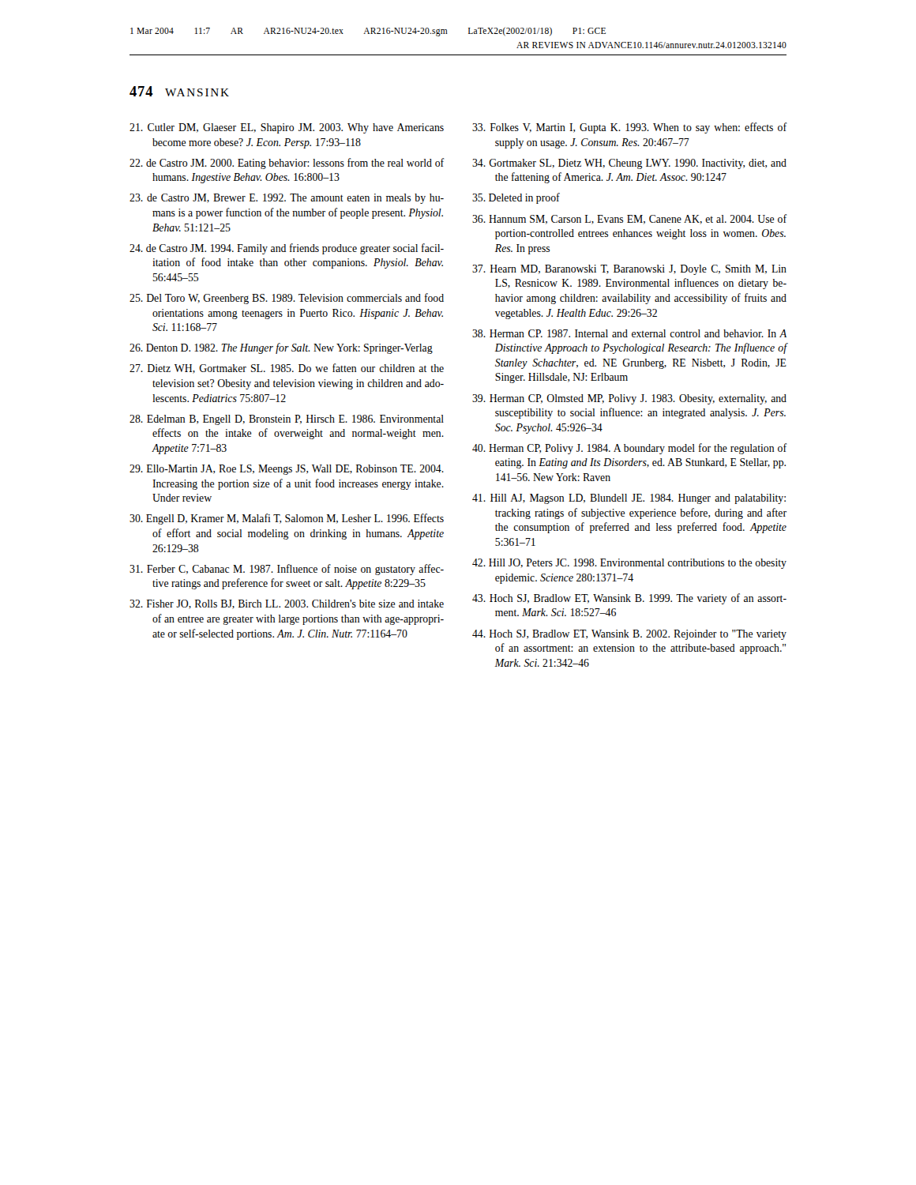1 Mar 2004 11:7 AR AR216-NU24-20.tex AR216-NU24-20.sgm LaTeX2e(2002/01/18) P1: GCE
AR REVIEWS IN ADVANCE10.1146/annurev.nutr.24.012003.132140
474 Wansink
Cutler DM, Glaeser EL, Shapiro JM. 2003. Why have Americans become more obese? J. Econ. Persp. 17:93–118
de Castro JM. 2000. Eating behavior: lessons from the real world of humans. Ingestive Behav. Obes. 16:800–13
de Castro JM, Brewer E. 1992. The amount eaten in meals by humans is a power function of the number of people present. Physiol. Behav. 51:121–25
de Castro JM. 1994. Family and friends produce greater social facilitation of food intake than other companions. Physiol. Behav. 56:445–55
Del Toro W, Greenberg BS. 1989. Television commercials and food orientations among teenagers in Puerto Rico. Hispanic J. Behav. Sci. 11:168–77
Denton D. 1982. The Hunger for Salt. New York: Springer-Verlag
Dietz WH, Gortmaker SL. 1985. Do we fatten our children at the television set? Obesity and television viewing in children and adolescents. Pediatrics 75:807–12
Edelman B, Engell D, Bronstein P, Hirsch E. 1986. Environmental effects on the intake of overweight and normal-weight men. Appetite 7:71–83
Ello-Martin JA, Roe LS, Meengs JS, Wall DE, Robinson TE. 2004. Increasing the portion size of a unit food increases energy intake. Under review
Engell D, Kramer M, Malafi T, Salomon M, Lesher L. 1996. Effects of effort and social modeling on drinking in humans. Appetite 26:129–38
Ferber C, Cabanac M. 1987. Influence of noise on gustatory affective ratings and preference for sweet or salt. Appetite 8:229–35
Fisher JO, Rolls BJ, Birch LL. 2003. Children's bite size and intake of an entree are greater with large portions than with age-appropriate or self-selected portions. Am. J. Clin. Nutr. 77:1164–70
Folkes V, Martin I, Gupta K. 1993. When to say when: effects of supply on usage. J. Consum. Res. 20:467–77
Gortmaker SL, Dietz WH, Cheung LWY. 1990. Inactivity, diet, and the fattening of America. J. Am. Diet. Assoc. 90:1247
Deleted in proof
Hannum SM, Carson L, Evans EM, Canene AK, et al. 2004. Use of portion-controlled entrees enhances weight loss in women. Obes. Res. In press
Hearn MD, Baranowski T, Baranowski J, Doyle C, Smith M, Lin LS, Resnicow K. 1989. Environmental influences on dietary behavior among children: availability and accessibility of fruits and vegetables. J. Health Educ. 29:26–32
Herman CP. 1987. Internal and external control and behavior. In A Distinctive Approach to Psychological Research: The Influence of Stanley Schachter, ed. NE Grunberg, RE Nisbett, J Rodin, JE Singer. Hillsdale, NJ: Erlbaum
Herman CP, Olmsted MP, Polivy J. 1983. Obesity, externality, and susceptibility to social influence: an integrated analysis. J. Pers. Soc. Psychol. 45:926–34
Herman CP, Polivy J. 1984. A boundary model for the regulation of eating. In Eating and Its Disorders, ed. AB Stunkard, E Stellar, pp. 141–56. New York: Raven
Hill AJ, Magson LD, Blundell JE. 1984. Hunger and palatability: tracking ratings of subjective experience before, during and after the consumption of preferred and less preferred food. Appetite 5:361–71
Hill JO, Peters JC. 1998. Environmental contributions to the obesity epidemic. Science 280:1371–74
Hoch SJ, Bradlow ET, Wansink B. 1999. The variety of an assortment. Mark. Sci. 18:527–46
Hoch SJ, Bradlow ET, Wansink B. 2002. Rejoinder to "The variety of an assortment: an extension to the attribute-based approach." Mark. Sci. 21:342–46